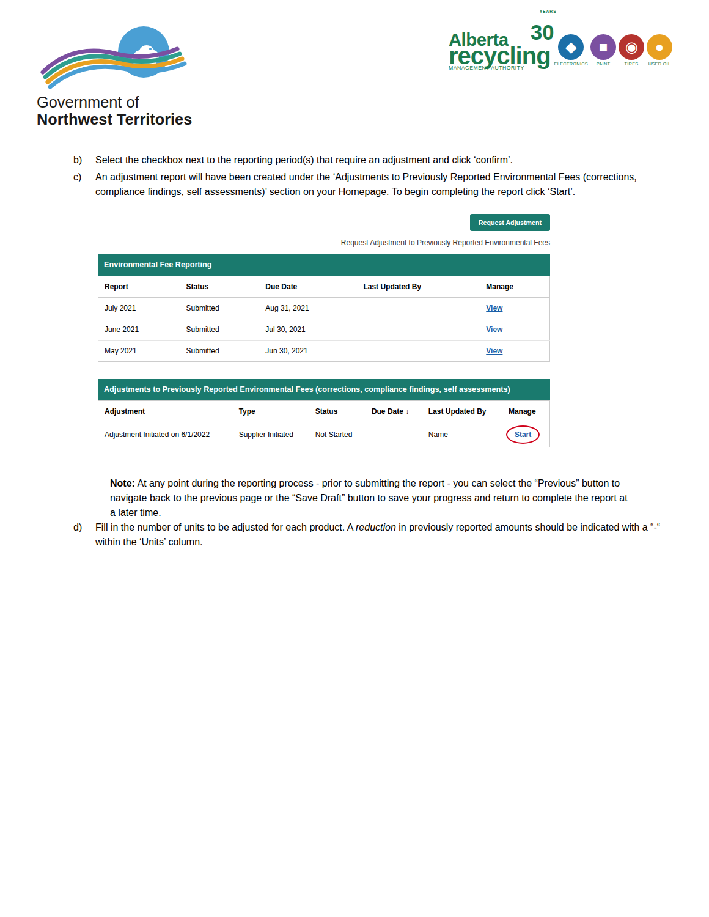Government of
Northwest Territories
YEARS30
Alberta
recycling
MANAGEMENT AUTHORITY
◆
ELECTRONICS
■
PAINT
◉
TIRES
●
USED OIL
b) Select the checkbox next to the reporting period(s) that require an adjustment and click ‘confirm’.
c) An adjustment report will have been created under the ‘Adjustments to Previously Reported Environmental Fees (corrections, compliance findings, self assessments)’ section on your Homepage. To begin completing the report click ‘Start’.
Request Adjustment
Request Adjustment to Previously Reported Environmental Fees
Environmental Fee Reporting
| Report | Status | Due Date | Last Updated By | Manage |
| --- | --- | --- | --- | --- |
| July 2021 | Submitted | Aug 31, 2021 | | View |
| June 2021 | Submitted | Jul 30, 2021 | | View |
| May 2021 | Submitted | Jun 30, 2021 | | View |
Adjustments to Previously Reported Environmental Fees (corrections, compliance findings, self assessments)
| Adjustment | Type | Status | Due Date ↓ | Last Updated By | Manage |
| --- | --- | --- | --- | --- | --- |
| Adjustment Initiated on 6/1/2022 | Supplier Initiated | Not Started | | Name | Start |
Note: At any point during the reporting process - prior to submitting the report - you can select the “Previous” button to navigate back to the previous page or the “Save Draft” button to save your progress and return to complete the report at a later time.
d) Fill in the number of units to be adjusted for each product. A reduction in previously reported amounts should be indicated with a “-“ within the ‘Units’ column.